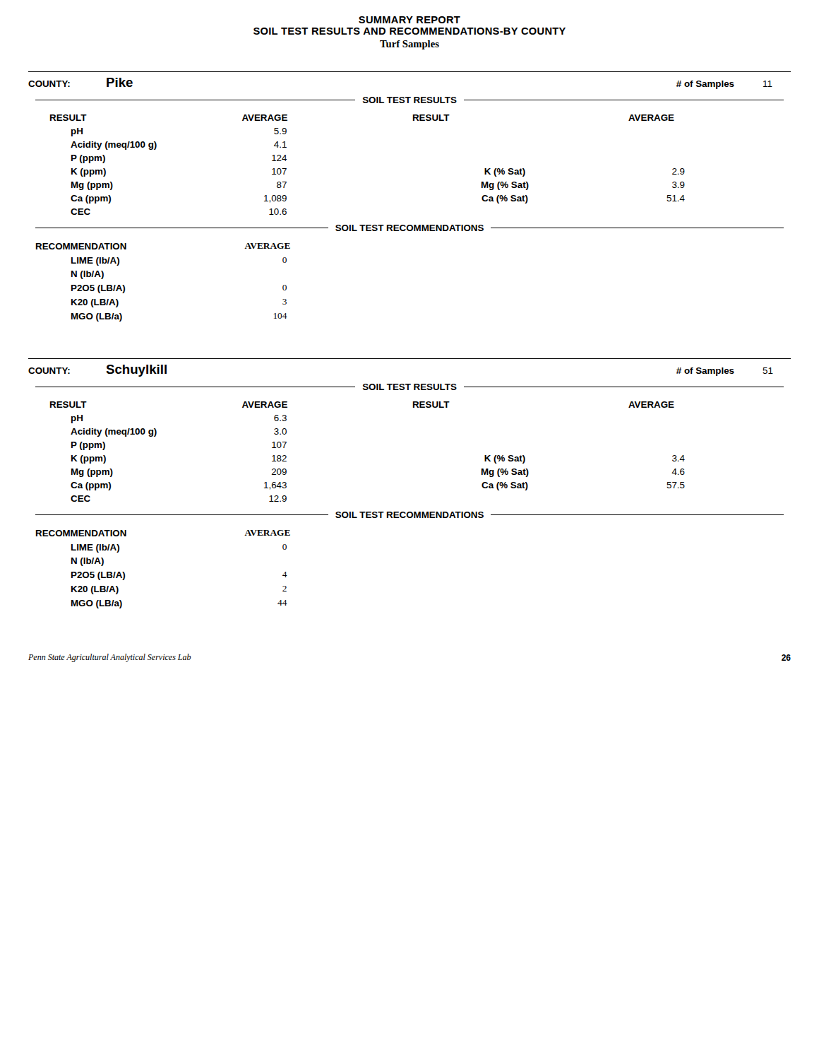SUMMARY REPORT
SOIL TEST RESULTS AND RECOMMENDATIONS-BY COUNTY
Turf Samples
COUNTY: Pike # of Samples 11
SOIL TEST RESULTS
| RESULT | AVERAGE | RESULT | AVERAGE |
| --- | --- | --- | --- |
| pH | 5.9 | | |
| Acidity (meq/100 g) | 4.1 | | |
| P (ppm) | 124 | | |
| K (ppm) | 107 | K (% Sat) | 2.9 |
| Mg (ppm) | 87 | Mg (% Sat) | 3.9 |
| Ca (ppm) | 1,089 | Ca (% Sat) | 51.4 |
| CEC | 10.6 | | |
SOIL TEST RECOMMENDATIONS
| RECOMMENDATION | AVERAGE | |
| --- | --- | --- |
| LIME (lb/A) | 0 | |
| N (lb/A) | | |
| P2O5 (LB/A) | 0 | |
| K20 (LB/A) | 3 | |
| MGO (LB/a) | 104 | |
COUNTY: Schuylkill # of Samples 51
SOIL TEST RESULTS
| RESULT | AVERAGE | RESULT | AVERAGE |
| --- | --- | --- | --- |
| pH | 6.3 | | |
| Acidity (meq/100 g) | 3.0 | | |
| P (ppm) | 107 | | |
| K (ppm) | 182 | K (% Sat) | 3.4 |
| Mg (ppm) | 209 | Mg (% Sat) | 4.6 |
| Ca (ppm) | 1,643 | Ca (% Sat) | 57.5 |
| CEC | 12.9 | | |
SOIL TEST RECOMMENDATIONS
| RECOMMENDATION | AVERAGE | |
| --- | --- | --- |
| LIME (lb/A) | 0 | |
| N (lb/A) | | |
| P2O5 (LB/A) | 4 | |
| K20 (LB/A) | 2 | |
| MGO (LB/a) | 44 | |
Penn State Agricultural Analytical Services Lab 26